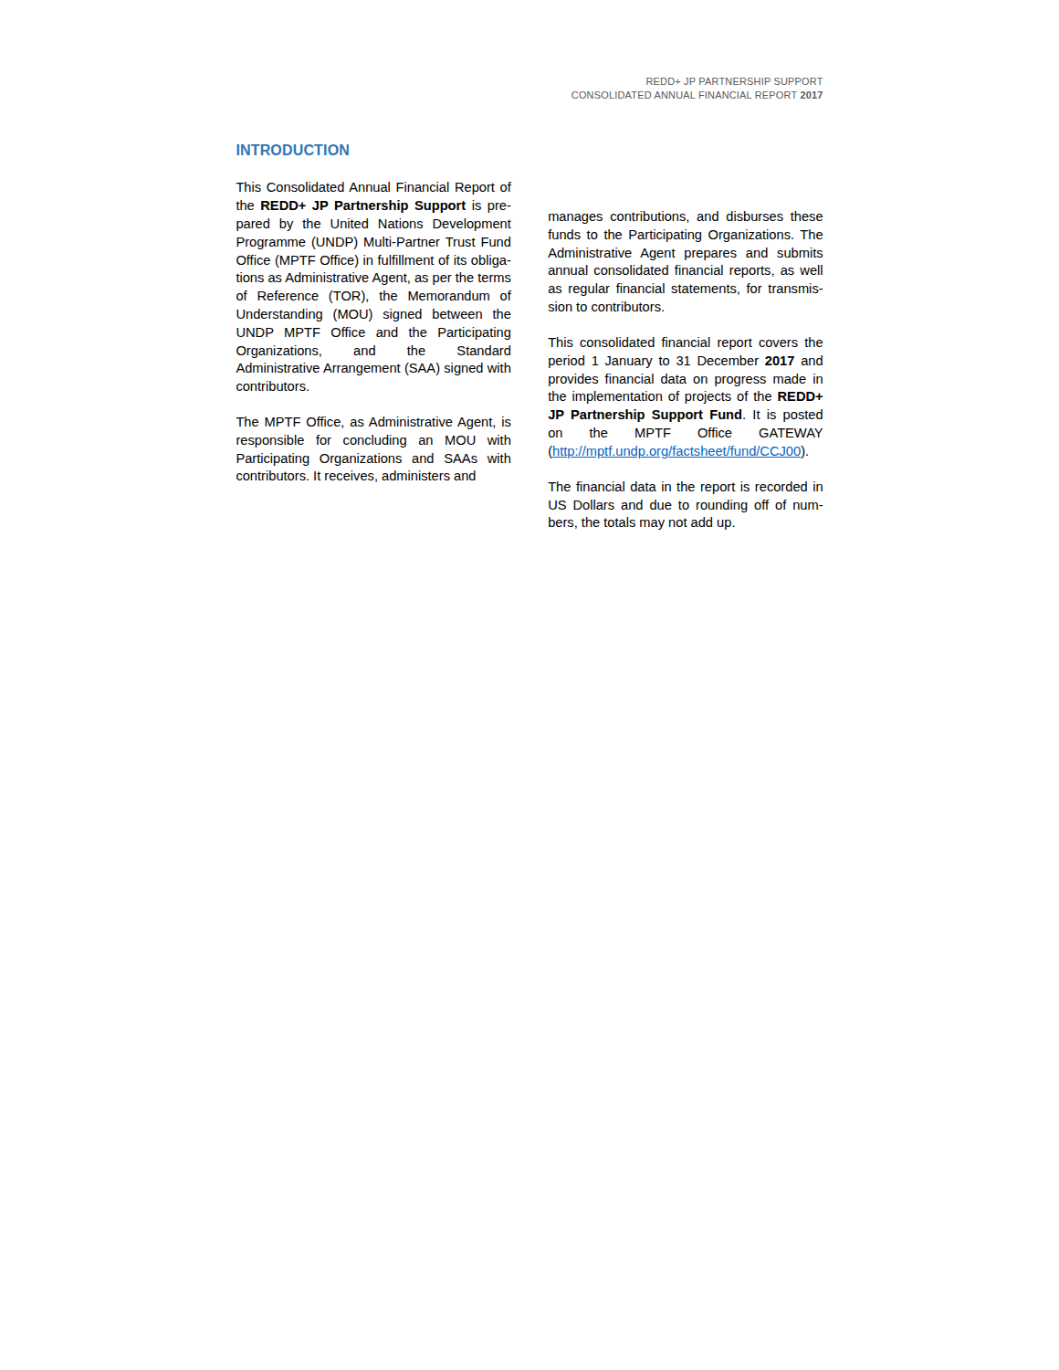REDD+ JP Partnership Support Consolidated Annual Financial Report 2017
INTRODUCTION
This Consolidated Annual Financial Report of the REDD+ JP Partnership Support is prepared by the United Nations Development Programme (UNDP) Multi-Partner Trust Fund Office (MPTF Office) in fulfillment of its obligations as Administrative Agent, as per the terms of Reference (TOR), the Memorandum of Understanding (MOU) signed between the UNDP MPTF Office and the Participating Organizations, and the Standard Administrative Arrangement (SAA) signed with contributors.
The MPTF Office, as Administrative Agent, is responsible for concluding an MOU with Participating Organizations and SAAs with contributors. It receives, administers and
manages contributions, and disburses these funds to the Participating Organizations. The Administrative Agent prepares and submits annual consolidated financial reports, as well as regular financial statements, for transmission to contributors.
This consolidated financial report covers the period 1 January to 31 December 2017 and provides financial data on progress made in the implementation of projects of the REDD+ JP Partnership Support Fund. It is posted on the MPTF Office GATEWAY (http://mptf.undp.org/factsheet/fund/CCJ00).
The financial data in the report is recorded in US Dollars and due to rounding off of numbers, the totals may not add up.